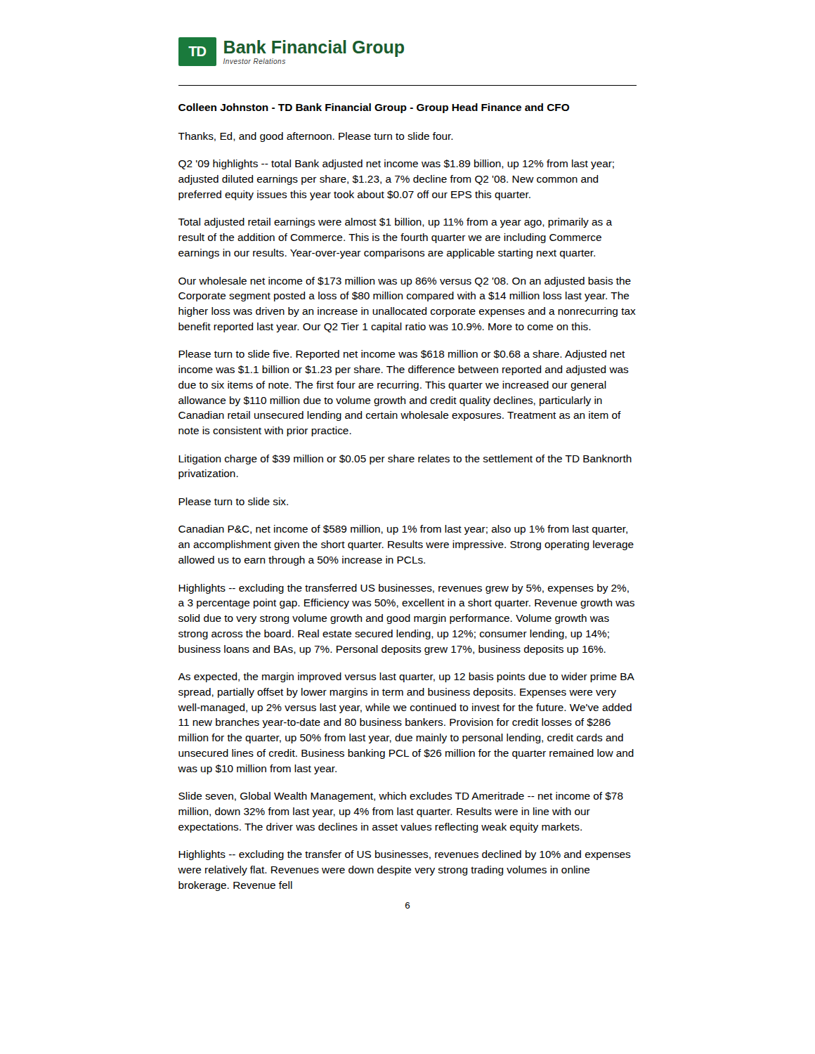| TD | Bank Financial Group Investor Relations |
Colleen Johnston - TD Bank Financial Group - Group Head Finance and CFO
Thanks, Ed, and good afternoon. Please turn to slide four.
Q2 '09 highlights -- total Bank adjusted net income was $1.89 billion, up 12% from last year; adjusted diluted earnings per share, $1.23, a 7% decline from Q2 '08. New common and preferred equity issues this year took about $0.07 off our EPS this quarter.
Total adjusted retail earnings were almost $1 billion, up 11% from a year ago, primarily as a result of the addition of Commerce. This is the fourth quarter we are including Commerce earnings in our results. Year-over-year comparisons are applicable starting next quarter.
Our wholesale net income of $173 million was up 86% versus Q2 '08. On an adjusted basis the Corporate segment posted a loss of $80 million compared with a $14 million loss last year. The higher loss was driven by an increase in unallocated corporate expenses and a nonrecurring tax benefit reported last year. Our Q2 Tier 1 capital ratio was 10.9%. More to come on this.
Please turn to slide five. Reported net income was $618 million or $0.68 a share. Adjusted net income was $1.1 billion or $1.23 per share. The difference between reported and adjusted was due to six items of note. The first four are recurring. This quarter we increased our general allowance by $110 million due to volume growth and credit quality declines, particularly in Canadian retail unsecured lending and certain wholesale exposures. Treatment as an item of note is consistent with prior practice.
Litigation charge of $39 million or $0.05 per share relates to the settlement of the TD Banknorth privatization.
Please turn to slide six.
Canadian P&C, net income of $589 million, up 1% from last year; also up 1% from last quarter, an accomplishment given the short quarter. Results were impressive. Strong operating leverage allowed us to earn through a 50% increase in PCLs.
Highlights -- excluding the transferred US businesses, revenues grew by 5%, expenses by 2%, a 3 percentage point gap. Efficiency was 50%, excellent in a short quarter. Revenue growth was solid due to very strong volume growth and good margin performance. Volume growth was strong across the board. Real estate secured lending, up 12%; consumer lending, up 14%; business loans and BAs, up 7%. Personal deposits grew 17%, business deposits up 16%.
As expected, the margin improved versus last quarter, up 12 basis points due to wider prime BA spread, partially offset by lower margins in term and business deposits. Expenses were very well-managed, up 2% versus last year, while we continued to invest for the future. We've added 11 new branches year-to-date and 80 business bankers. Provision for credit losses of $286 million for the quarter, up 50% from last year, due mainly to personal lending, credit cards and unsecured lines of credit. Business banking PCL of $26 million for the quarter remained low and was up $10 million from last year.
Slide seven, Global Wealth Management, which excludes TD Ameritrade -- net income of $78 million, down 32% from last year, up 4% from last quarter. Results were in line with our expectations. The driver was declines in asset values reflecting weak equity markets.
Highlights -- excluding the transfer of US businesses, revenues declined by 10% and expenses were relatively flat. Revenues were down despite very strong trading volumes in online brokerage. Revenue fell
6